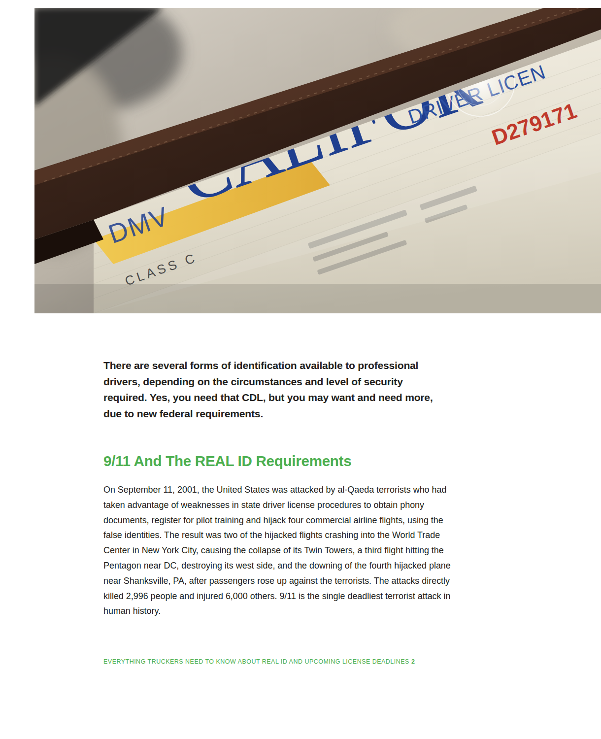DMV CLASS C CALIFOR DRIVER LICEN D279171
There are several forms of identification available to professional drivers, depending on the circumstances and level of security required. Yes, you need that CDL, but you may want and need more, due to new federal requirements.
9/11 And The REAL ID Requirements
On September 11, 2001, the United States was attacked by al-Qaeda terrorists who had taken advantage of weaknesses in state driver license procedures to obtain phony documents, register for pilot training and hijack four commercial airline flights, using the false identities. The result was two of the hijacked flights crashing into the World Trade Center in New York City, causing the collapse of its Twin Towers, a third flight hitting the Pentagon near DC, destroying its west side, and the downing of the fourth hijacked plane near Shanksville, PA, after passengers rose up against the terrorists. The attacks directly killed 2,996 people and injured 6,000 others. 9/11 is the single deadliest terrorist attack in human history.
Everything Truckers Need to Know About REAL ID and Upcoming License Deadlines 2